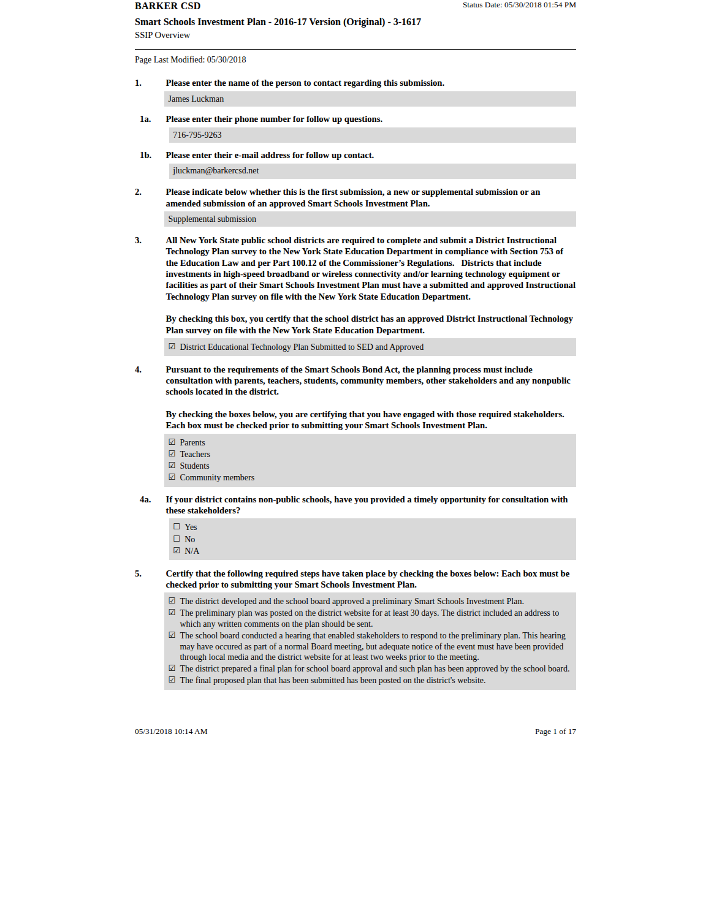BARKER CSD
Status Date: 05/30/2018 01:54 PM
Smart Schools Investment Plan - 2016-17 Version (Original) - 3-1617
SSIP Overview
Page Last Modified: 05/30/2018
1.
Please enter the name of the person to contact regarding this submission.
James Luckman
1a.
Please enter their phone number for follow up questions.
716-795-9263
1b.
Please enter their e-mail address for follow up contact.
jluckman@barkercsd.net
2.
Please indicate below whether this is the first submission, a new or supplemental submission or an amended submission of an approved Smart Schools Investment Plan.
Supplemental submission
3.
All New York State public school districts are required to complete and submit a District Instructional Technology Plan survey to the New York State Education Department in compliance with Section 753 of the Education Law and per Part 100.12 of the Commissioner’s Regulations. Districts that include investments in high-speed broadband or wireless connectivity and/or learning technology equipment or facilities as part of their Smart Schools Investment Plan must have a submitted and approved Instructional Technology Plan survey on file with the New York State Education Department.
By checking this box, you certify that the school district has an approved District Instructional Technology Plan survey on file with the New York State Education Department.
District Educational Technology Plan Submitted to SED and Approved
4.
Pursuant to the requirements of the Smart Schools Bond Act, the planning process must include consultation with parents, teachers, students, community members, other stakeholders and any nonpublic schools located in the district.
By checking the boxes below, you are certifying that you have engaged with those required stakeholders. Each box must be checked prior to submitting your Smart Schools Investment Plan.
Parents
Teachers
Students
Community members
4a.
If your district contains non-public schools, have you provided a timely opportunity for consultation with these stakeholders?
Yes
No
N/A
5.
Certify that the following required steps have taken place by checking the boxes below: Each box must be checked prior to submitting your Smart Schools Investment Plan.
The district developed and the school board approved a preliminary Smart Schools Investment Plan.
The preliminary plan was posted on the district website for at least 30 days. The district included an address to which any written comments on the plan should be sent.
The school board conducted a hearing that enabled stakeholders to respond to the preliminary plan. This hearing may have occured as part of a normal Board meeting, but adequate notice of the event must have been provided through local media and the district website for at least two weeks prior to the meeting.
The district prepared a final plan for school board approval and such plan has been approved by the school board.
The final proposed plan that has been submitted has been posted on the district's website.
05/31/2018 10:14 AM
Page 1 of 17